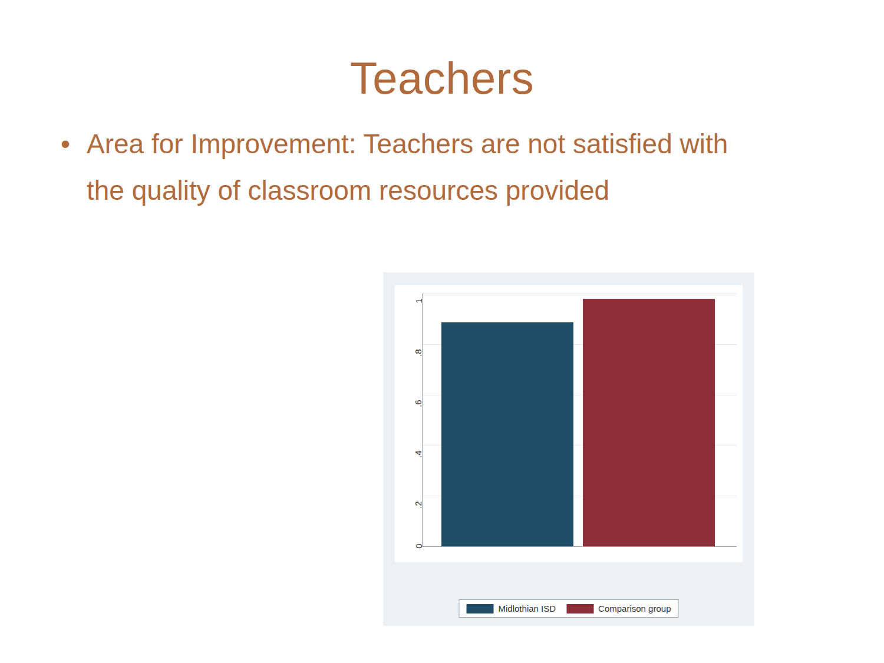Teachers
Area for Improvement: Teachers are not satisfied with the quality of classroom resources provided
1 .8 .6 .4 .2 0
Midlothian ISD
Comparison group